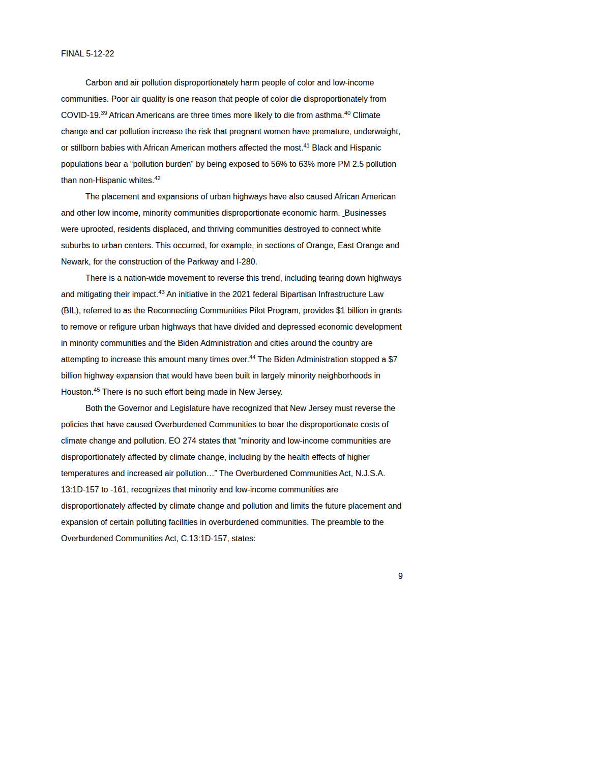FINAL 5-12-22
Carbon and air pollution disproportionately harm people of color and low-income communities. Poor air quality is one reason that people of color die disproportionately from COVID-19.39 African Americans are three times more likely to die from asthma.40 Climate change and car pollution increase the risk that pregnant women have premature, underweight, or stillborn babies with African American mothers affected the most.41 Black and Hispanic populations bear a “pollution burden” by being exposed to 56% to 63% more PM 2.5 pollution than non-Hispanic whites.42
The placement and expansions of urban highways have also caused African American and other low income, minority communities disproportionate economic harm. Businesses were uprooted, residents displaced, and thriving communities destroyed to connect white suburbs to urban centers. This occurred, for example, in sections of Orange, East Orange and Newark, for the construction of the Parkway and I-280.
There is a nation-wide movement to reverse this trend, including tearing down highways and mitigating their impact.43 An initiative in the 2021 federal Bipartisan Infrastructure Law (BIL), referred to as the Reconnecting Communities Pilot Program, provides $1 billion in grants to remove or refigure urban highways that have divided and depressed economic development in minority communities and the Biden Administration and cities around the country are attempting to increase this amount many times over.44 The Biden Administration stopped a $7 billion highway expansion that would have been built in largely minority neighborhoods in Houston.45 There is no such effort being made in New Jersey.
Both the Governor and Legislature have recognized that New Jersey must reverse the policies that have caused Overburdened Communities to bear the disproportionate costs of climate change and pollution. EO 274 states that “minority and low-income communities are disproportionately affected by climate change, including by the health effects of higher temperatures and increased air pollution…” The Overburdened Communities Act, N.J.S.A. 13:1D-157 to -161, recognizes that minority and low-income communities are disproportionately affected by climate change and pollution and limits the future placement and expansion of certain polluting facilities in overburdened communities. The preamble to the Overburdened Communities Act, C.13:1D-157, states:
9